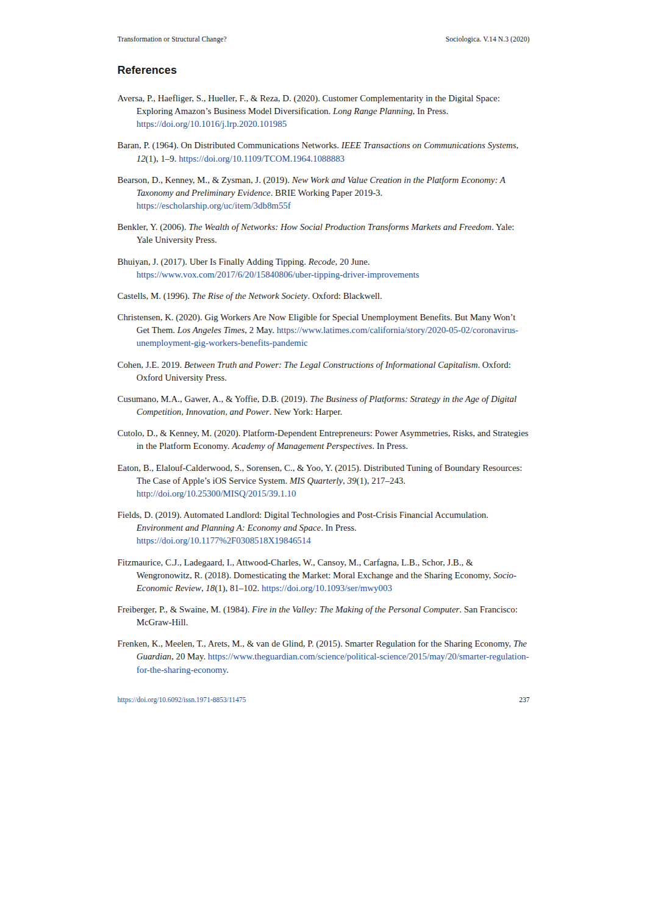Transformation or Structural Change? Sociologica. V.14 N.3 (2020)
References
Aversa, P., Haefliger, S., Hueller, F., & Reza, D. (2020). Customer Complementarity in the Digital Space: Exploring Amazon’s Business Model Diversification. Long Range Planning, In Press. https://doi.org/10.1016/j.lrp.2020.101985
Baran, P. (1964). On Distributed Communications Networks. IEEE Transactions on Communications Systems, 12(1), 1–9. https://doi.org/10.1109/TCOM.1964.1088883
Bearson, D., Kenney, M., & Zysman, J. (2019). New Work and Value Creation in the Platform Economy: A Taxonomy and Preliminary Evidence. BRIE Working Paper 2019-3. https://escholarship.org/uc/item/3db8m55f
Benkler, Y. (2006). The Wealth of Networks: How Social Production Transforms Markets and Freedom. Yale: Yale University Press.
Bhuiyan, J. (2017). Uber Is Finally Adding Tipping. Recode, 20 June. https://www.vox.com/2017/6/20/15840806/uber-tipping-driver-improvements
Castells, M. (1996). The Rise of the Network Society. Oxford: Blackwell.
Christensen, K. (2020). Gig Workers Are Now Eligible for Special Unemployment Benefits. But Many Won’t Get Them. Los Angeles Times, 2 May. https://www.latimes.com/california/story/2020-05-02/coronavirus-unemployment-gig-workers-benefits-pandemic
Cohen, J.E. 2019. Between Truth and Power: The Legal Constructions of Informational Capitalism. Oxford: Oxford University Press.
Cusumano, M.A., Gawer, A., & Yoffie, D.B. (2019). The Business of Platforms: Strategy in the Age of Digital Competition, Innovation, and Power. New York: Harper.
Cutolo, D., & Kenney, M. (2020). Platform-Dependent Entrepreneurs: Power Asymmetries, Risks, and Strategies in the Platform Economy. Academy of Management Perspectives. In Press.
Eaton, B., Elalouf-Calderwood, S., Sorensen, C., & Yoo, Y. (2015). Distributed Tuning of Boundary Resources: The Case of Apple’s iOS Service System. MIS Quarterly, 39(1), 217–243. http://doi.org/10.25300/MISQ/2015/39.1.10
Fields, D. (2019). Automated Landlord: Digital Technologies and Post-Crisis Financial Accumulation. Environment and Planning A: Economy and Space. In Press. https://doi.org/10.1177%2F0308518X19846514
Fitzmaurice, C.J., Ladegaard, I., Attwood-Charles, W., Cansoy, M., Carfagna, L.B., Schor, J.B., & Wengronowitz, R. (2018). Domesticating the Market: Moral Exchange and the Sharing Economy, Socio-Economic Review, 18(1), 81–102. https://doi.org/10.1093/ser/mwy003
Freiberger, P., & Swaine, M. (1984). Fire in the Valley: The Making of the Personal Computer. San Francisco: McGraw-Hill.
Frenken, K., Meelen, T., Arets, M., & van de Glind, P. (2015). Smarter Regulation for the Sharing Economy, The Guardian, 20 May. https://www.theguardian.com/science/political-science/2015/may/20/smarter-regulation-for-the-sharing-economy.
https://doi.org/10.6092/issn.1971-8853/11475 237